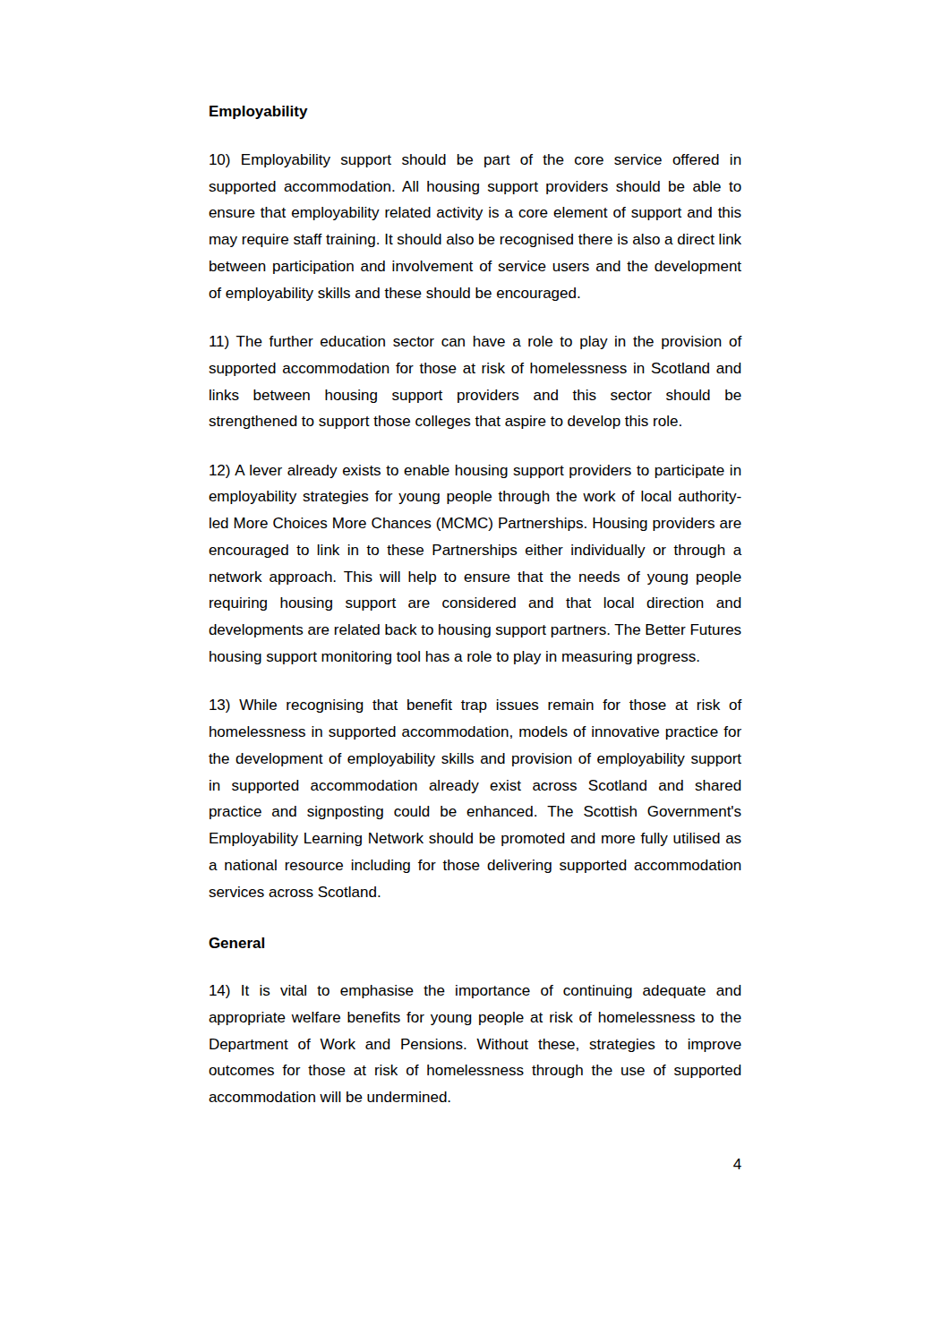Employability
10) Employability support should be part of the core service offered in supported accommodation. All housing support providers should be able to ensure that employability related activity is a core element of support and this may require staff training. It should also be recognised there is also a direct link between participation and involvement of service users and the development of employability skills and these should be encouraged.
11) The further education sector can have a role to play in the provision of supported accommodation for those at risk of homelessness in Scotland and links between housing support providers and this sector should be strengthened to support those colleges that aspire to develop this role.
12) A lever already exists to enable housing support providers to participate in employability strategies for young people through the work of local authority-led More Choices More Chances (MCMC) Partnerships. Housing providers are encouraged to link in to these Partnerships either individually or through a network approach. This will help to ensure that the needs of young people requiring housing support are considered and that local direction and developments are related back to housing support partners. The Better Futures housing support monitoring tool has a role to play in measuring progress.
13) While recognising that benefit trap issues remain for those at risk of homelessness in supported accommodation, models of innovative practice for the development of employability skills and provision of employability support in supported accommodation already exist across Scotland and shared practice and signposting could be enhanced. The Scottish Government's Employability Learning Network should be promoted and more fully utilised as a national resource including for those delivering supported accommodation services across Scotland.
General
14) It is vital to emphasise the importance of continuing adequate and appropriate welfare benefits for young people at risk of homelessness to the Department of Work and Pensions. Without these, strategies to improve outcomes for those at risk of homelessness through the use of supported accommodation will be undermined.
4